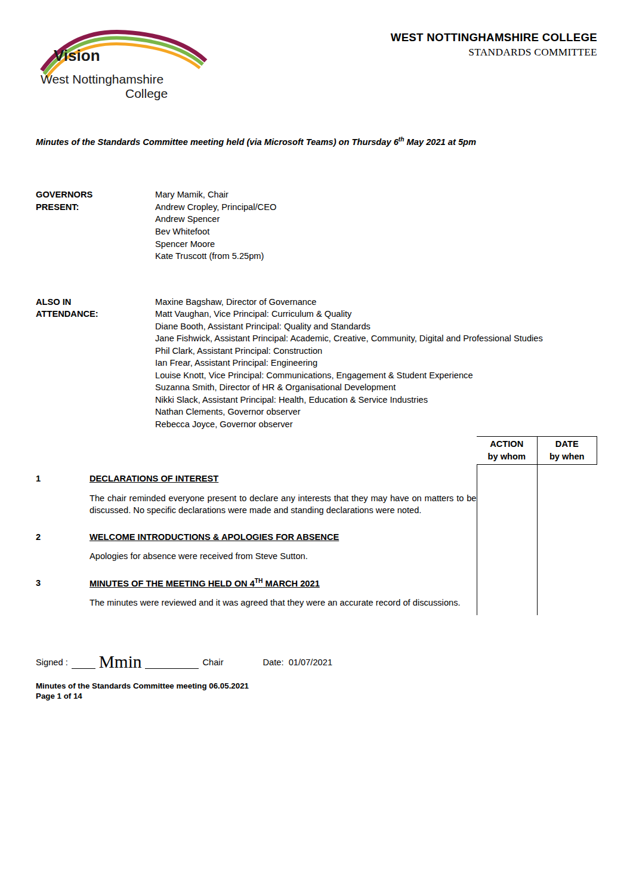Vision West Nottinghamshire College
WEST NOTTINGHAMSHIRE COLLEGE
STANDARDS COMMITTEE
Minutes of the Standards Committee meeting held (via Microsoft Teams) on Thursday 6th May 2021 at 5pm
| GOVERNORS PRESENT: | Mary Mamik, Chair Andrew Cropley, Principal/CEO Andrew Spencer Bev Whitefoot Spencer Moore Kate Truscott (from 5.25pm) |
| ALSO IN ATTENDANCE: | Maxine Bagshaw, Director of Governance Matt Vaughan, Vice Principal: Curriculum & Quality Diane Booth, Assistant Principal: Quality and Standards Jane Fishwick, Assistant Principal: Academic, Creative, Community, Digital and Professional Studies Phil Clark, Assistant Principal: Construction Ian Frear, Assistant Principal: Engineering Louise Knott, Vice Principal: Communications, Engagement & Student Experience Suzanna Smith, Director of HR & Organisational Development Nikki Slack, Assistant Principal: Health, Education & Service Industries Nathan Clements, Governor observer Rebecca Joyce, Governor observer |
| | | ACTION by whom | DATE by when |
| 1 | DECLARATIONS OF INTEREST The chair reminded everyone present to declare any interests that they may have on matters to be discussed. No specific declarations were made and standing declarations were noted. | | |
| 2 | WELCOME INTRODUCTIONS & APOLOGIES FOR ABSENCE Apologies for absence were received from Steve Sutton. | | |
| 3 | MINUTES OF THE MEETING HELD ON 4 TH MARCH 2021 The minutes were reviewed and it was agreed that they were an accurate record of discussions. | | |
Signed : Mmin Chair Date: 01/07/2021
Minutes of the Standards Committee meeting 06.05.2021
Page 1 of 14